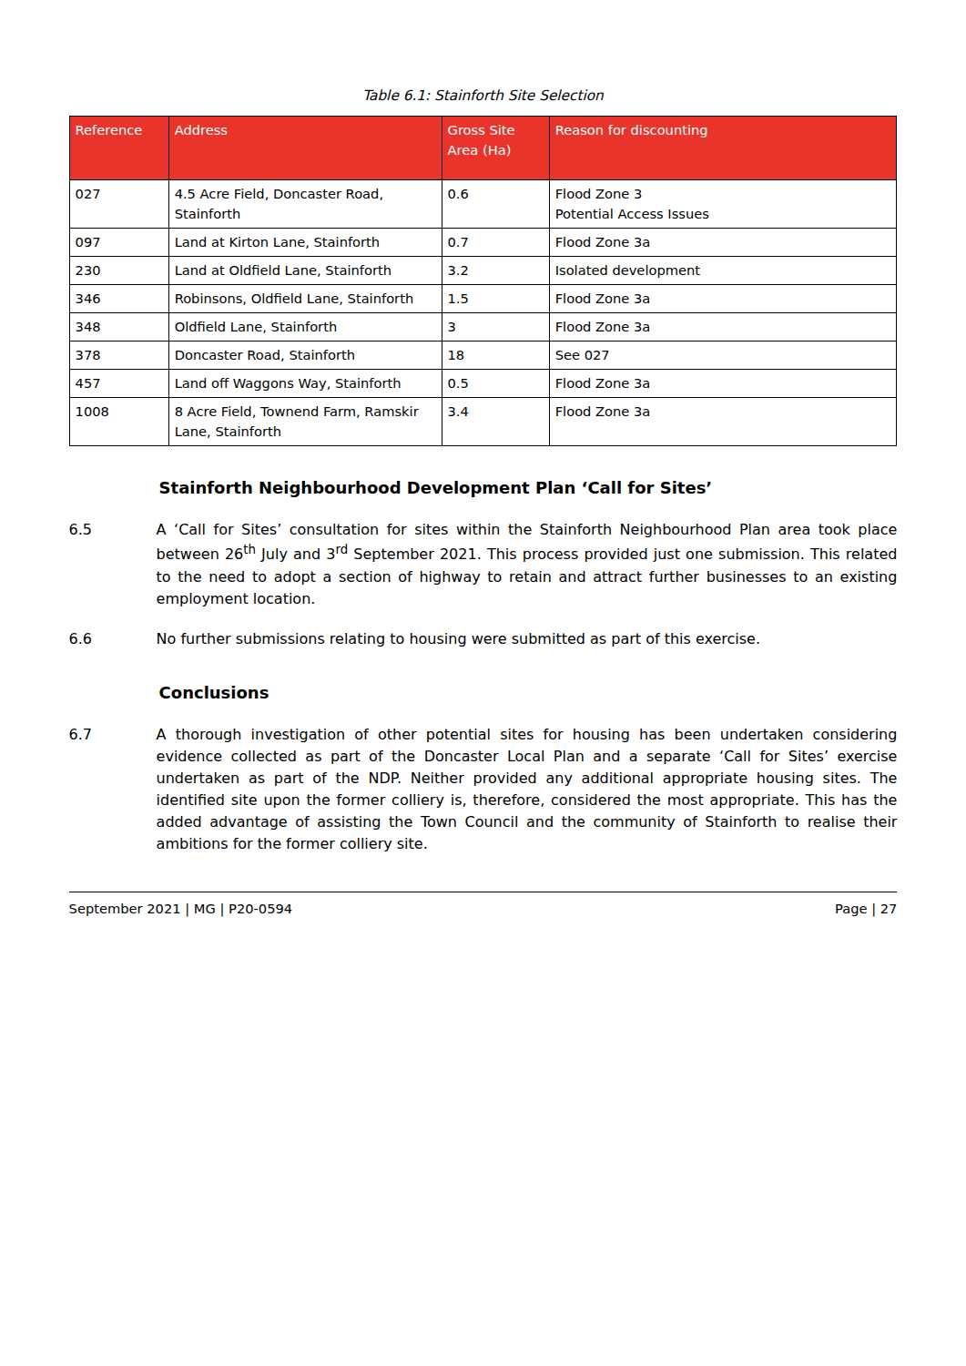Table 6.1: Stainforth Site Selection
| Reference | Address | Gross Site Area (Ha) | Reason for discounting |
| --- | --- | --- | --- |
| 027 | 4.5 Acre Field, Doncaster Road, Stainforth | 0.6 | Flood Zone 3 Potential Access Issues |
| 097 | Land at Kirton Lane, Stainforth | 0.7 | Flood Zone 3a |
| 230 | Land at Oldfield Lane, Stainforth | 3.2 | Isolated development |
| 346 | Robinsons, Oldfield Lane, Stainforth | 1.5 | Flood Zone 3a |
| 348 | Oldfield Lane, Stainforth | 3 | Flood Zone 3a |
| 378 | Doncaster Road, Stainforth | 18 | See 027 |
| 457 | Land off Waggons Way, Stainforth | 0.5 | Flood Zone 3a |
| 1008 | 8 Acre Field, Townend Farm, Ramskir Lane, Stainforth | 3.4 | Flood Zone 3a |
Stainforth Neighbourhood Development Plan ‘Call for Sites’
6.5
A ‘Call for Sites’ consultation for sites within the Stainforth Neighbourhood Plan area took place between 26th July and 3rd September 2021. This process provided just one submission. This related to the need to adopt a section of highway to retain and attract further businesses to an existing employment location.
6.6
No further submissions relating to housing were submitted as part of this exercise.
Conclusions
6.7
A thorough investigation of other potential sites for housing has been undertaken considering evidence collected as part of the Doncaster Local Plan and a separate ‘Call for Sites’ exercise undertaken as part of the NDP. Neither provided any additional appropriate housing sites. The identified site upon the former colliery is, therefore, considered the most appropriate. This has the added advantage of assisting the Town Council and the community of Stainforth to realise their ambitions for the former colliery site.
September 2021 | MG | P20-0594 Page | 27